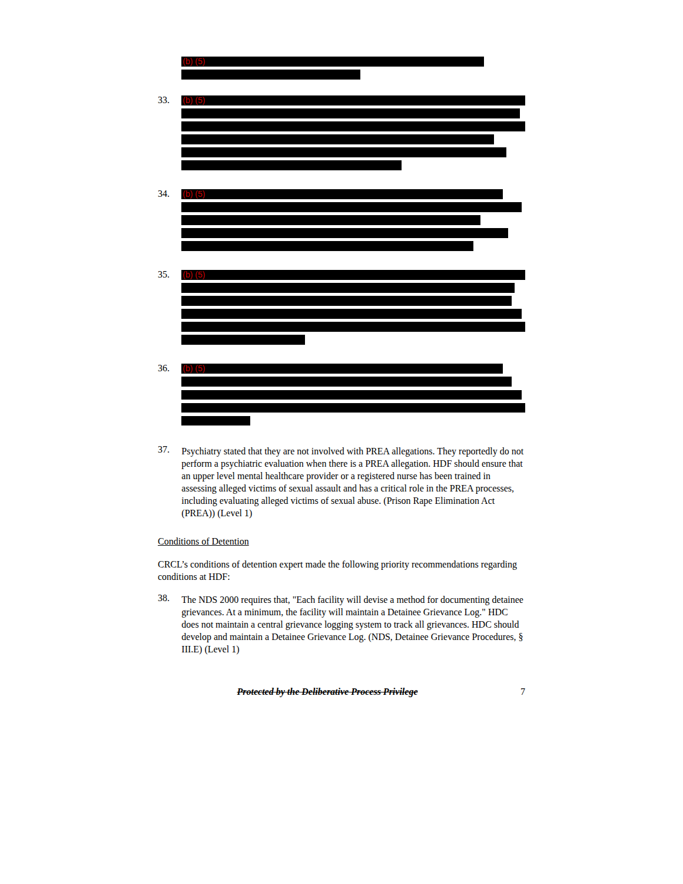(b) (5)
33.
(b) (5)
34.
(b) (5)
35.
(b) (5)
36.
(b) (5)
37.
Psychiatry stated that they are not involved with PREA allegations. They reportedly do not perform a psychiatric evaluation when there is a PREA allegation. HDF should ensure that an upper level mental healthcare provider or a registered nurse has been trained in assessing alleged victims of sexual assault and has a critical role in the PREA processes, including evaluating alleged victims of sexual abuse. (Prison Rape Elimination Act (PREA)) (Level 1)
Conditions of Detention
CRCL’s conditions of detention expert made the following priority recommendations regarding conditions at HDF:
38.
The NDS 2000 requires that, "Each facility will devise a method for documenting detainee grievances. At a minimum, the facility will maintain a Detainee Grievance Log." HDC does not maintain a central grievance logging system to track all grievances. HDC should develop and maintain a Detainee Grievance Log. (NDS, Detainee Grievance Procedures, § III.E) (Level 1)
Protected by the Deliberative Process Privilege
7